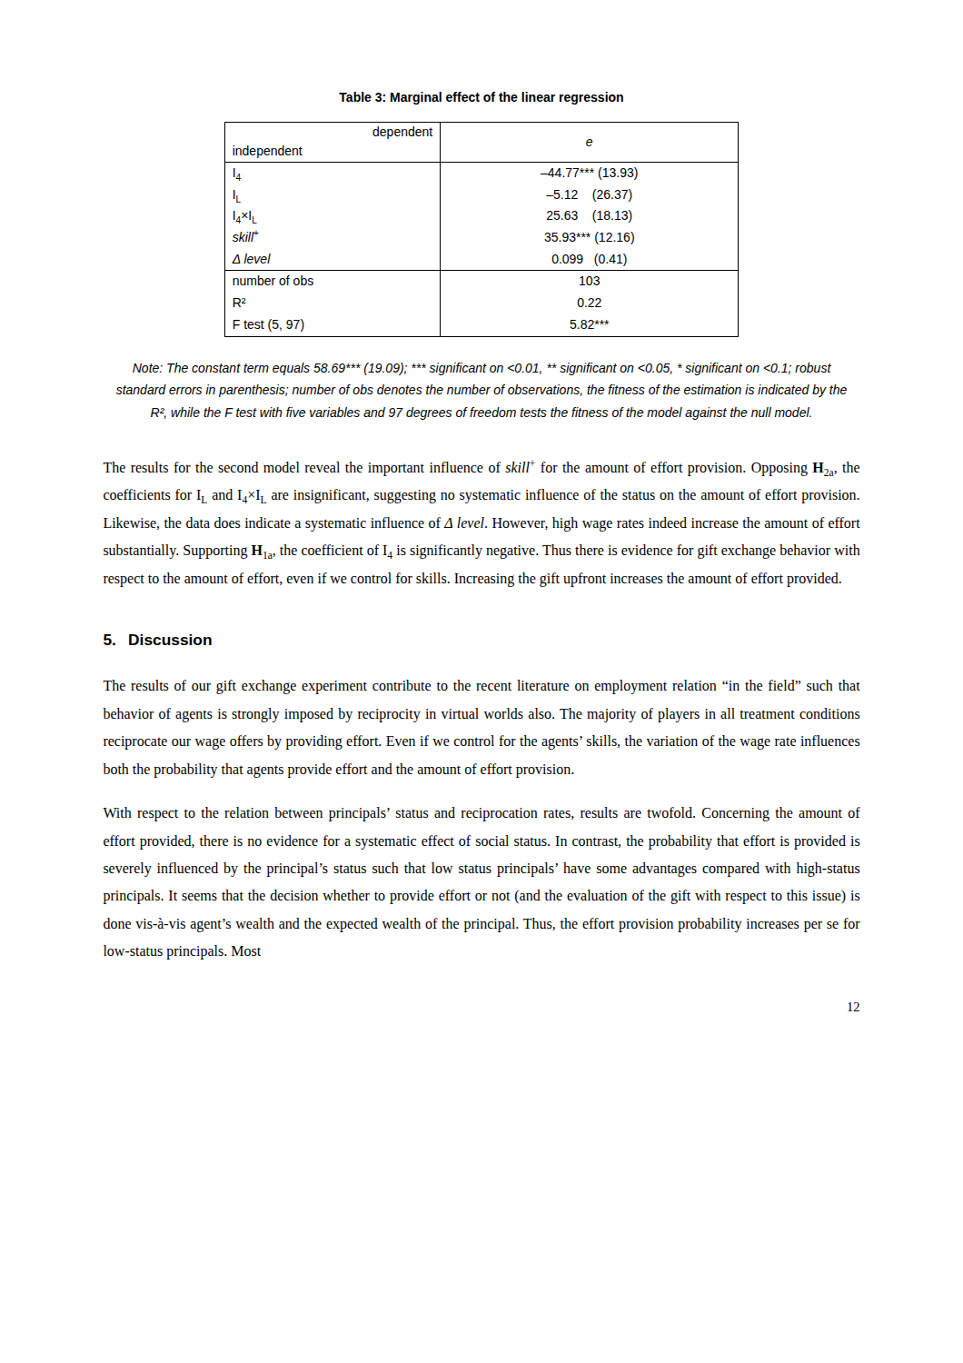Table 3: Marginal effect of the linear regression
| dependent independent | e |
| I 4 | –44.77*** (13.93) |
| I L | –5.12 (26.37) |
| I 4 ×I L | 25.63 (18.13) |
| skill + | 35.93*** (12.16) |
| Δ level | 0.099 (0.41) |
| number of obs | 103 |
| R² | 0.22 |
| F test (5, 97) | 5.82*** |
Note: The constant term equals 58.69*** (19.09); *** significant on <0.01, ** significant on <0.05, * significant on <0.1; robust standard errors in parenthesis; number of obs denotes the number of observations, the fitness of the estimation is indicated by the R², while the F test with five variables and 97 degrees of freedom tests the fitness of the model against the null model.
The results for the second model reveal the important influence of skill+ for the amount of effort provision. Opposing H2a, the coefficients for IL and I4×IL are insignificant, suggesting no systematic influence of the status on the amount of effort provision. Likewise, the data does indicate a systematic influence of Δ level. However, high wage rates indeed increase the amount of effort substantially. Supporting H1a, the coefficient of I4 is significantly negative. Thus there is evidence for gift exchange behavior with respect to the amount of effort, even if we control for skills. Increasing the gift upfront increases the amount of effort provided.
5. Discussion
The results of our gift exchange experiment contribute to the recent literature on employment relation “in the field” such that behavior of agents is strongly imposed by reciprocity in virtual worlds also. The majority of players in all treatment conditions reciprocate our wage offers by providing effort. Even if we control for the agents’ skills, the variation of the wage rate influences both the probability that agents provide effort and the amount of effort provision.
With respect to the relation between principals’ status and reciprocation rates, results are twofold. Concerning the amount of effort provided, there is no evidence for a systematic effect of social status. In contrast, the probability that effort is provided is severely influenced by the principal’s status such that low status principals’ have some advantages compared with high-status principals. It seems that the decision whether to provide effort or not (and the evaluation of the gift with respect to this issue) is done vis-à-vis agent’s wealth and the expected wealth of the principal. Thus, the effort provision probability increases per se for low-status principals. Most
12